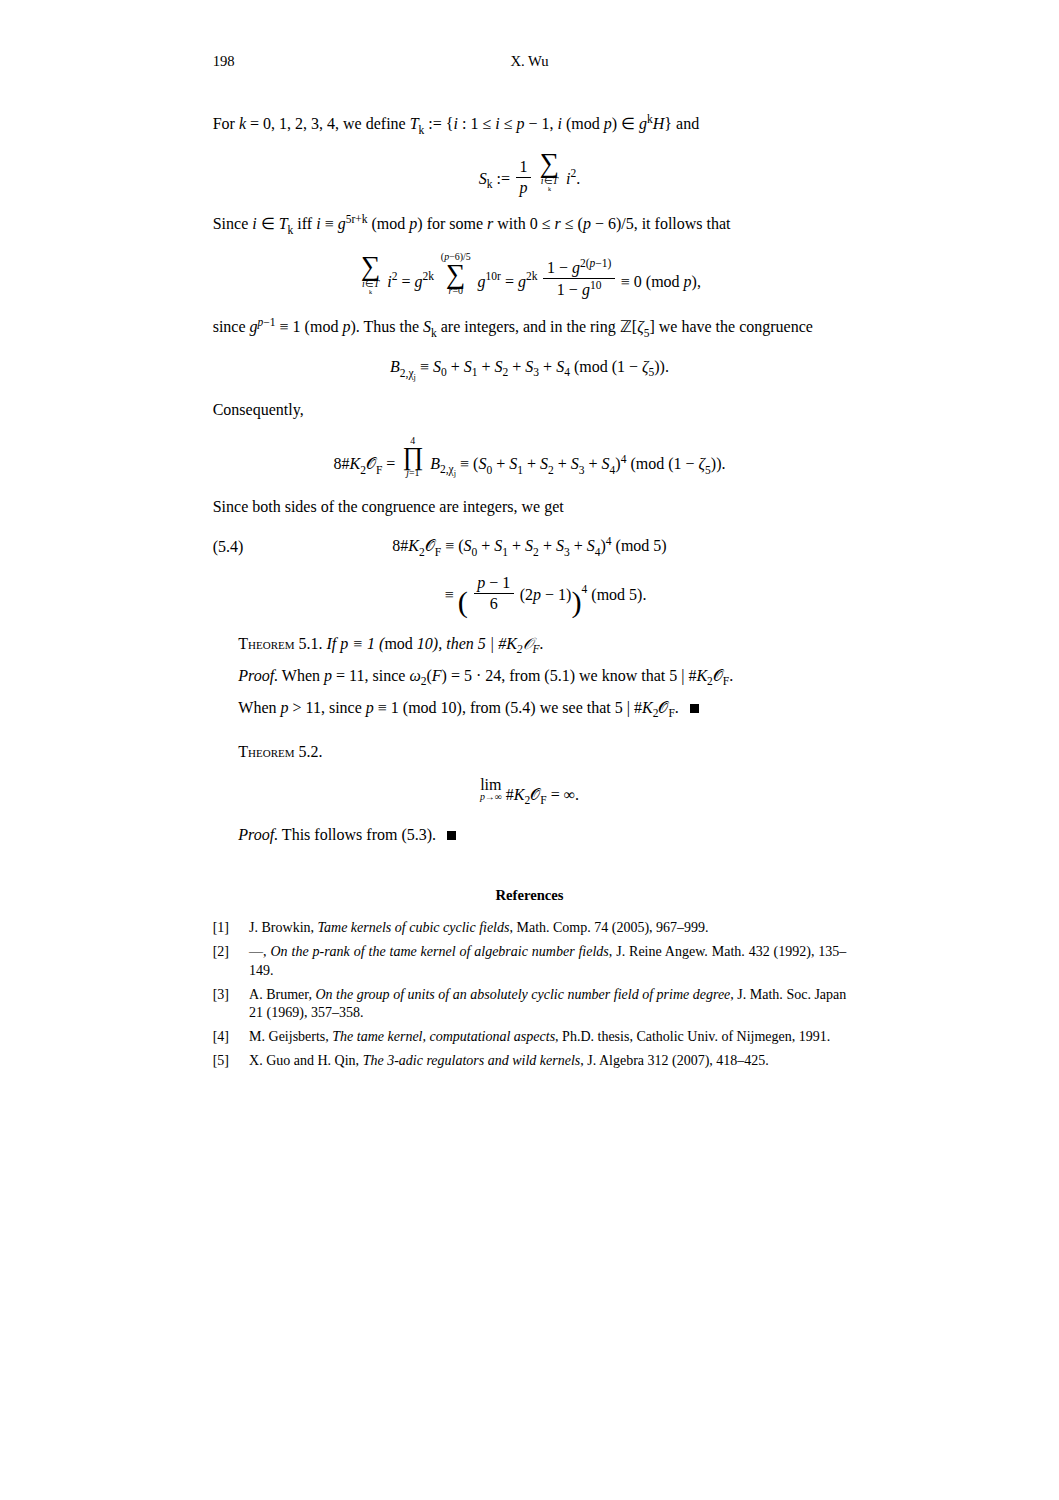198
X. Wu
For k = 0, 1, 2, 3, 4, we define Tk := {i : 1 ≤ i ≤ p − 1, i (mod p) ∈ gkH} and
Sk := 1 p ∑i∈Tk i 2.
Since i ∈ Tk iff i ≡ g 5r+k (mod p) for some r with 0 ≤ r ≤ (p − 6)/5, it follows that
∑i∈Tk i 2 = g 2k (p−6)/5∑r=0 g 10r = g 2k 1 − g 2(p−1) 1 − g 10 ≡ 0 (mod p),
since gp−1 ≡ 1 (mod p). Thus the Sk are integers, and in the ring ℤ[ζ 5] we have the congruence
B 2,χj ≡ S 0 + S 1 + S 2 + S 3 + S 4 (mod (1 − ζ 5)).
Consequently,
8#K 2 𝒪F = 4∏j=1 B 2,χj ≡ (S 0 + S 1 + S 2 + S 3 + S 4)4 (mod (1 − ζ 5)).
Since both sides of the congruence are integers, we get
(5.4)
8#K 2 𝒪F ≡ (S 0 + S 1 + S 2 + S 3 + S 4)4 (mod 5)
≡ ( p − 16 (2p − 1)) 4 (mod 5).
Theorem 5.1. If p ≡ 1 (mod 10), then 5 | #K 2 𝒪F.
Proof. When p = 11, since ω 2(F) = 5 · 24, from (5.1) we know that 5 | #K 2 𝒪F.
When p > 11, since p ≡ 1 (mod 10), from (5.4) we see that 5 | #K 2 𝒪F.
Theorem 5.2.
lim p→∞ #K 2 𝒪F = ∞.
Proof. This follows from (5.3).
References
[1] J. Browkin, Tame kernels of cubic cyclic fields, Math. Comp. 74 (2005), 967–999.
[2]—, On the p-rank of the tame kernel of algebraic number fields, J. Reine Angew. Math. 432 (1992), 135–149.
[3] A. Brumer, On the group of units of an absolutely cyclic number field of prime degree, J. Math. Soc. Japan 21 (1969), 357–358.
[4] M. Geijsberts, The tame kernel, computational aspects, Ph.D. thesis, Catholic Univ. of Nijmegen, 1991.
[5] X. Guo and H. Qin, The 3-adic regulators and wild kernels, J. Algebra 312 (2007), 418–425.